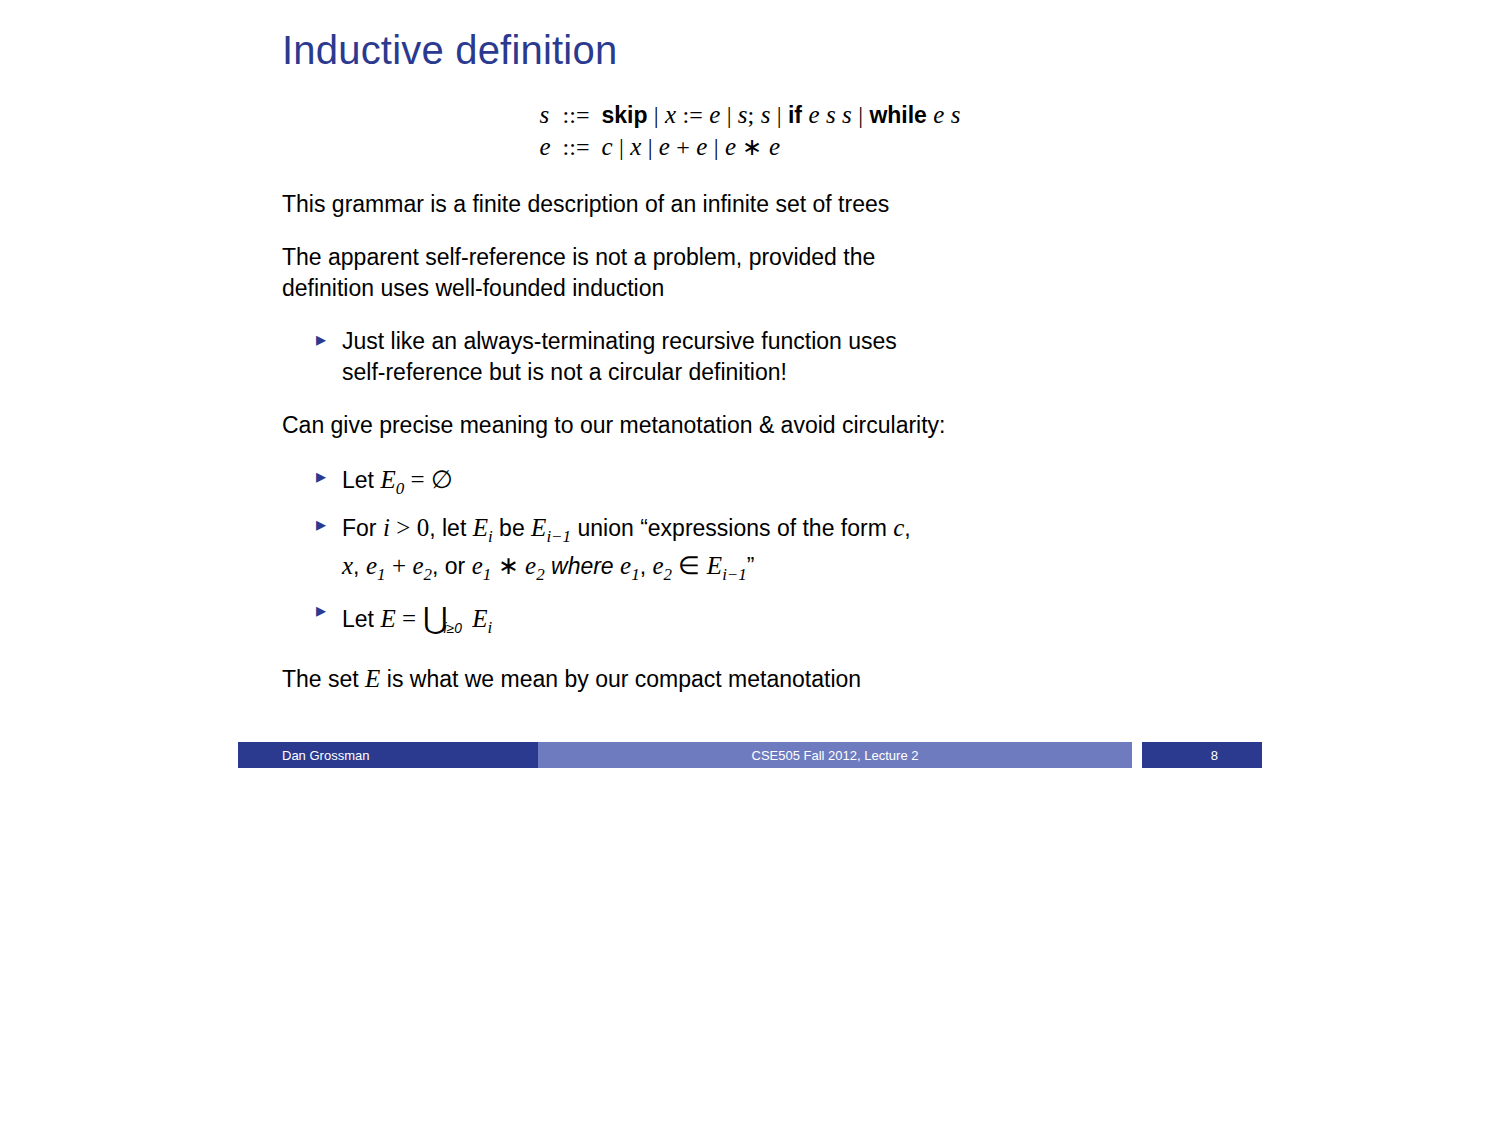Inductive definition
| s | ::= | skip / x := e / s ; s / if e s s / while e s |
| e | ::= | c / x / e + e / e ∗ e |
This grammar is a finite description of an infinite set of trees
The apparent self-reference is not a problem, provided the
definition uses well-founded induction
Just like an always-terminating recursive function uses
self-reference but is not a circular definition!
Can give precise meaning to our metanotation & avoid circularity:
Let E0 = ∅
For i > 0, let Ei be Ei−1 union “expressions of the form c,
x, e1 + e2, or e1 ∗ e2 where e1, e2 ∈ Ei−1”
Let E = ⋃i≥0 Ei
The set E is what we mean by our compact metanotation
Dan Grossman
CSE505 Fall 2012, Lecture 2
8